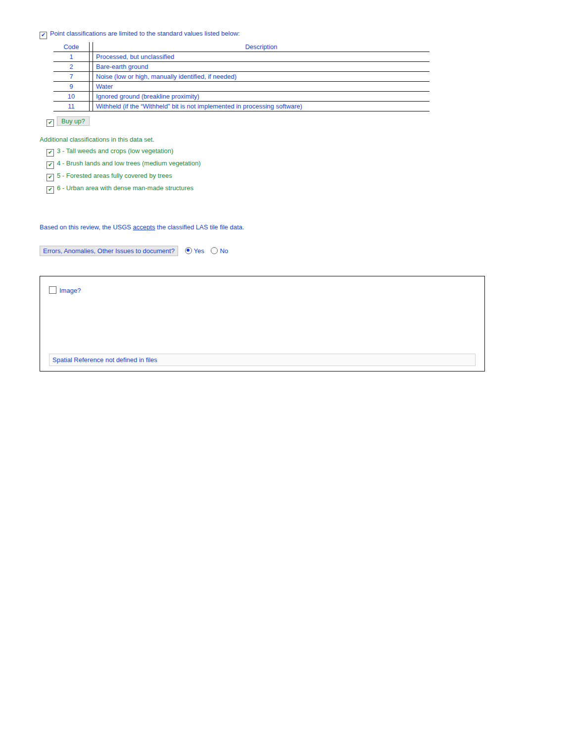Point classifications are limited to the standard values listed below:
| Code | | Description |
| --- | --- | --- |
| 1 | | Processed, but unclassified |
| 2 | | Bare-earth ground |
| 7 | | Noise (low or high, manually identified, if needed) |
| 9 | | Water |
| 10 | | Ignored ground (breakline proximity) |
| 11 | | Withheld (if the “Withheld” bit is not implemented in processing software) |
Buy up?
Additional classifications in this data set.
3 - Tall weeds and crops (low vegetation)
4 - Brush lands and low trees (medium vegetation)
5 - Forested areas fully covered by trees
6 - Urban area with dense man-made structures
Based on this review, the USGS accepts the classified LAS tile file data.
Errors, Anomalies, Other Issues to document? Yes No
Image?
Spatial Reference not defined in files